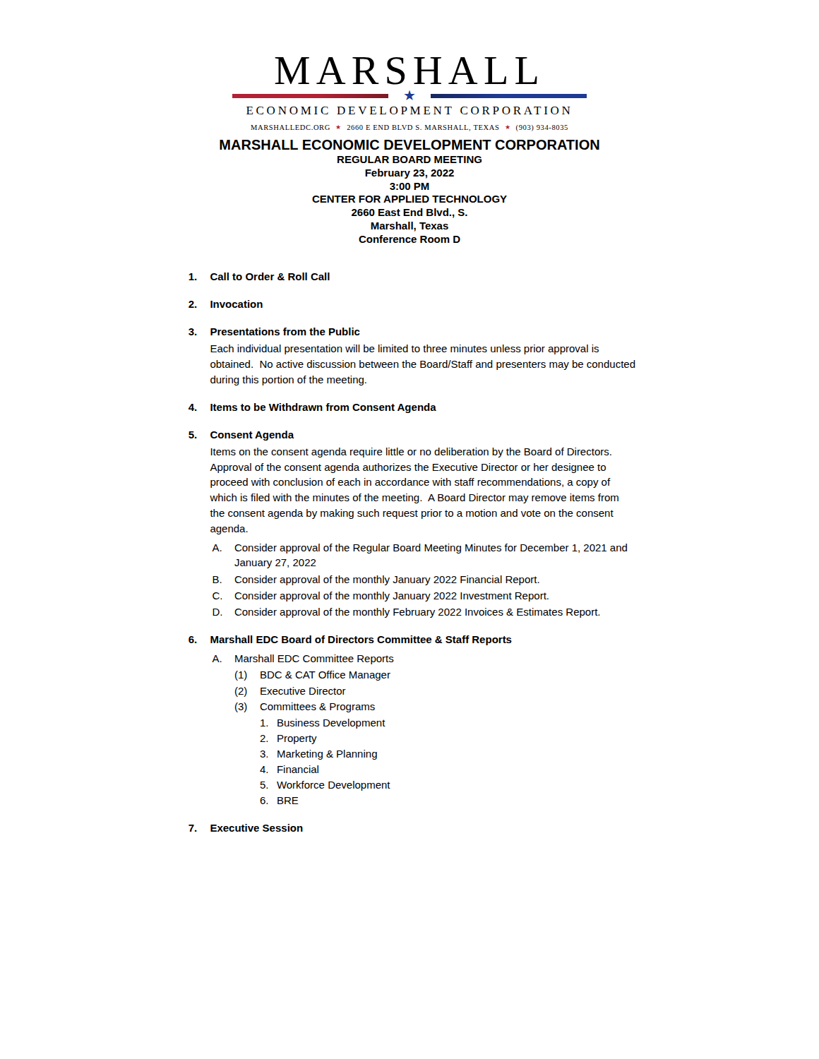MARSHALL
★
ECONOMIC DEVELOPMENT CORPORATION
MARSHALLEDC.ORG ★ 2660 E END BLVD S. MARSHALL, TEXAS ★ (903) 934-8035
MARSHALL ECONOMIC DEVELOPMENT CORPORATION
REGULAR BOARD MEETING
February 23, 2022
3:00 PM
CENTER FOR APPLIED TECHNOLOGY
2660 East End Blvd., S.
Marshall, Texas
Conference Room D
Call to Order & Roll Call
Invocation
Presentations from the Public
Each individual presentation will be limited to three minutes unless prior approval is obtained. No active discussion between the Board/Staff and presenters may be conducted during this portion of the meeting.
Items to be Withdrawn from Consent Agenda
Consent Agenda
Items on the consent agenda require little or no deliberation by the Board of Directors. Approval of the consent agenda authorizes the Executive Director or her designee to proceed with conclusion of each in accordance with staff recommendations, a copy of which is filed with the minutes of the meeting. A Board Director may remove items from the consent agenda by making such request prior to a motion and vote on the consent agenda.
Consider approval of the Regular Board Meeting Minutes for December 1, 2021 and January 27, 2022
Consider approval of the monthly January 2022 Financial Report.
Consider approval of the monthly January 2022 Investment Report.
Consider approval of the monthly February 2022 Invoices & Estimates Report.
Marshall EDC Board of Directors Committee & Staff Reports
Marshall EDC Committee Reports
BDC & CAT Office Manager
Executive Director
Committees & Programs
Business Development
Property
Marketing & Planning
Financial
Workforce Development
BRE
Executive Session